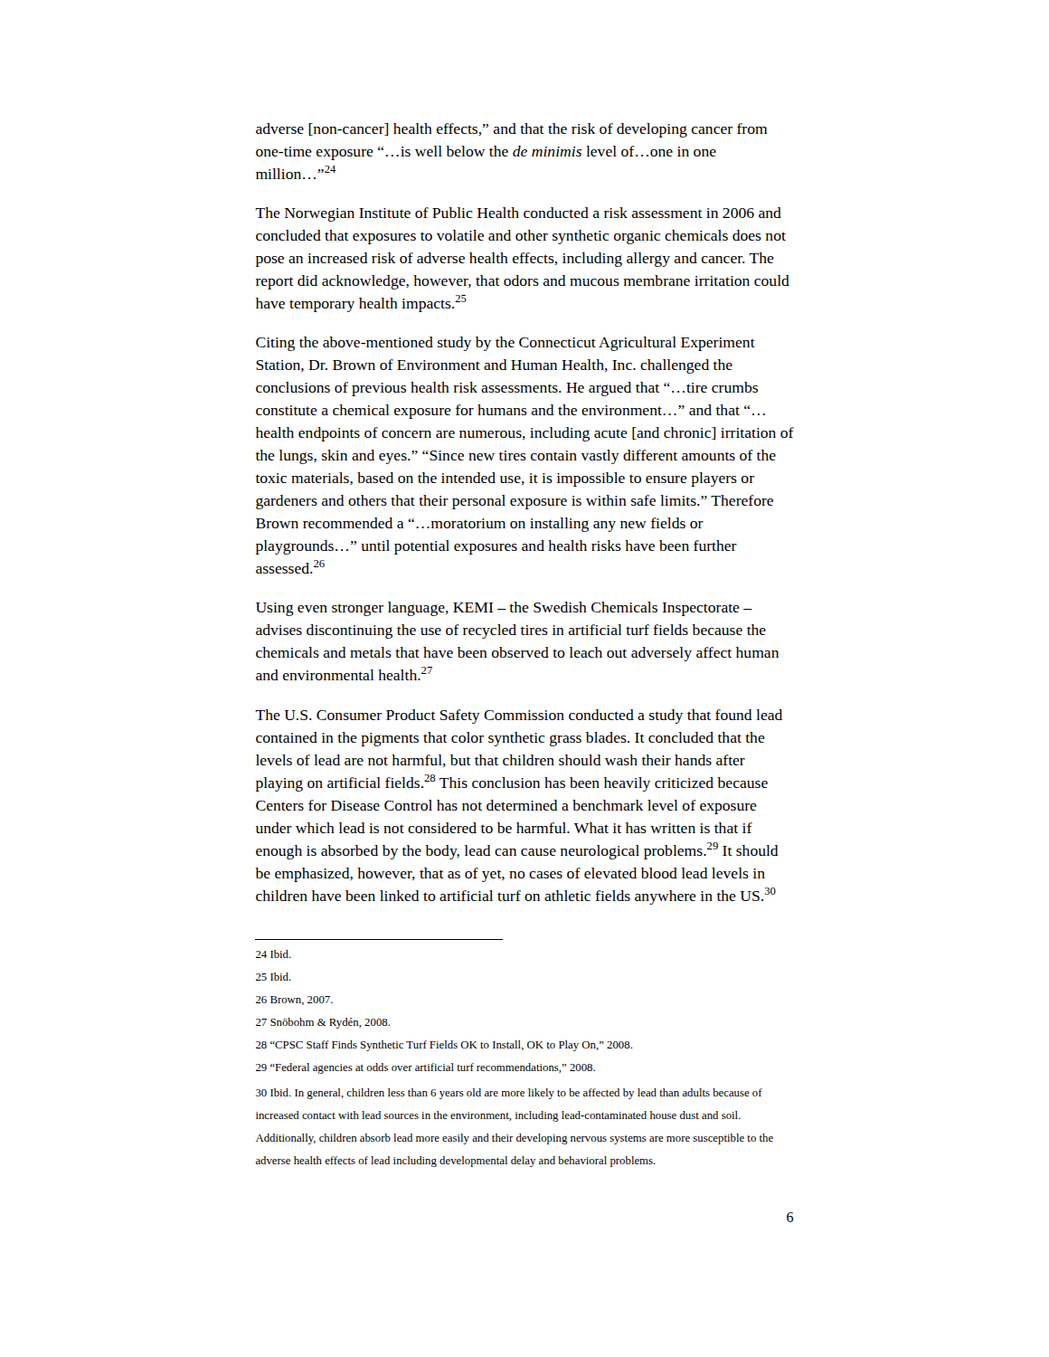adverse [non-cancer] health effects,” and that the risk of developing cancer from one-time exposure “…is well below the de minimis level of…one in one million…”24
The Norwegian Institute of Public Health conducted a risk assessment in 2006 and concluded that exposures to volatile and other synthetic organic chemicals does not pose an increased risk of adverse health effects, including allergy and cancer. The report did acknowledge, however, that odors and mucous membrane irritation could have temporary health impacts.25
Citing the above-mentioned study by the Connecticut Agricultural Experiment Station, Dr. Brown of Environment and Human Health, Inc. challenged the conclusions of previous health risk assessments. He argued that “…tire crumbs constitute a chemical exposure for humans and the environment…” and that “…health endpoints of concern are numerous, including acute [and chronic] irritation of the lungs, skin and eyes.” “Since new tires contain vastly different amounts of the toxic materials, based on the intended use, it is impossible to ensure players or gardeners and others that their personal exposure is within safe limits.” Therefore Brown recommended a “…moratorium on installing any new fields or playgrounds…” until potential exposures and health risks have been further assessed.26
Using even stronger language, KEMI – the Swedish Chemicals Inspectorate – advises discontinuing the use of recycled tires in artificial turf fields because the chemicals and metals that have been observed to leach out adversely affect human and environmental health.27
The U.S. Consumer Product Safety Commission conducted a study that found lead contained in the pigments that color synthetic grass blades. It concluded that the levels of lead are not harmful, but that children should wash their hands after playing on artificial fields.28 This conclusion has been heavily criticized because Centers for Disease Control has not determined a benchmark level of exposure under which lead is not considered to be harmful. What it has written is that if enough is absorbed by the body, lead can cause neurological problems.29 It should be emphasized, however, that as of yet, no cases of elevated blood lead levels in children have been linked to artificial turf on athletic fields anywhere in the US.30
24 Ibid.
25 Ibid.
26 Brown, 2007.
27 Snöbohm & Rydén, 2008.
28 “CPSC Staff Finds Synthetic Turf Fields OK to Install, OK to Play On,” 2008.
29 “Federal agencies at odds over artificial turf recommendations,” 2008.
30 Ibid. In general, children less than 6 years old are more likely to be affected by lead than adults because of increased contact with lead sources in the environment, including lead-contaminated house dust and soil. Additionally, children absorb lead more easily and their developing nervous systems are more susceptible to the adverse health effects of lead including developmental delay and behavioral problems.
6